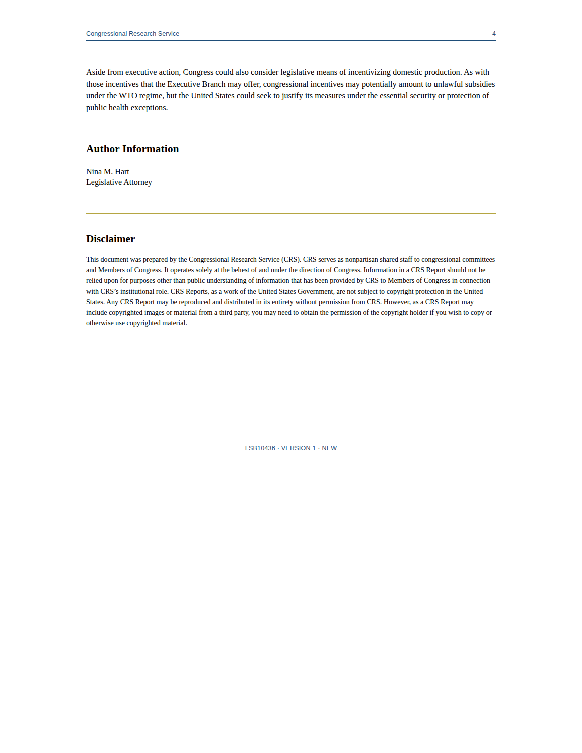Congressional Research Service 4
Aside from executive action, Congress could also consider legislative means of incentivizing domestic production. As with those incentives that the Executive Branch may offer, congressional incentives may potentially amount to unlawful subsidies under the WTO regime, but the United States could seek to justify its measures under the essential security or protection of public health exceptions.
Author Information
Nina M. Hart
Legislative Attorney
Disclaimer
This document was prepared by the Congressional Research Service (CRS). CRS serves as nonpartisan shared staff to congressional committees and Members of Congress. It operates solely at the behest of and under the direction of Congress. Information in a CRS Report should not be relied upon for purposes other than public understanding of information that has been provided by CRS to Members of Congress in connection with CRS’s institutional role. CRS Reports, as a work of the United States Government, are not subject to copyright protection in the United States. Any CRS Report may be reproduced and distributed in its entirety without permission from CRS. However, as a CRS Report may include copyrighted images or material from a third party, you may need to obtain the permission of the copyright holder if you wish to copy or otherwise use copyrighted material.
LSB10436 · VERSION 1 · NEW